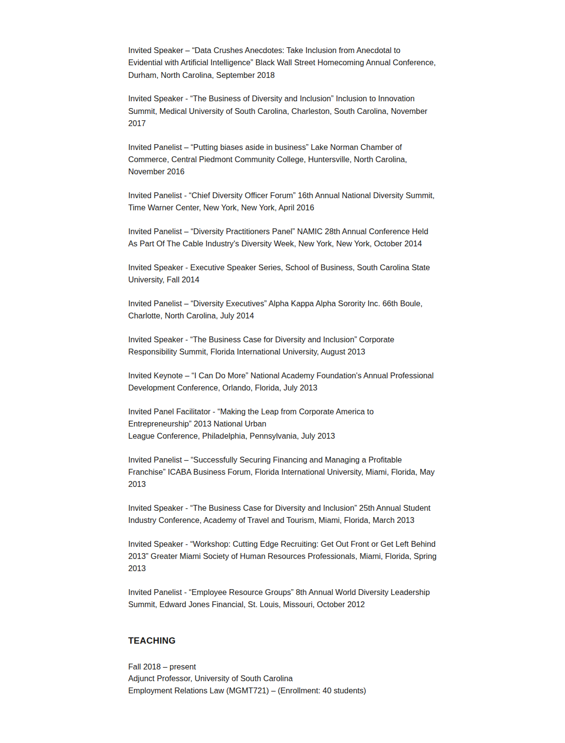Invited Speaker – “Data Crushes Anecdotes: Take Inclusion from Anecdotal to Evidential with Artificial Intelligence” Black Wall Street Homecoming Annual Conference, Durham, North Carolina, September 2018
Invited Speaker - “The Business of Diversity and Inclusion” Inclusion to Innovation Summit, Medical University of South Carolina, Charleston, South Carolina, November 2017
Invited Panelist – “Putting biases aside in business” Lake Norman Chamber of Commerce, Central Piedmont Community College, Huntersville, North Carolina, November 2016
Invited Panelist - “Chief Diversity Officer Forum” 16th Annual National Diversity Summit, Time Warner Center, New York, New York, April 2016
Invited Panelist – “Diversity Practitioners Panel” NAMIC 28th Annual Conference Held As Part Of The Cable Industry's Diversity Week, New York, New York, October 2014
Invited Speaker - Executive Speaker Series, School of Business, South Carolina State University, Fall 2014
Invited Panelist – “Diversity Executives” Alpha Kappa Alpha Sorority Inc. 66th Boule, Charlotte, North Carolina, July 2014
Invited Speaker - “The Business Case for Diversity and Inclusion” Corporate Responsibility Summit, Florida International University, August 2013
Invited Keynote – “I Can Do More” National Academy Foundation's Annual Professional Development Conference, Orlando, Florida, July 2013
Invited Panel Facilitator - “Making the Leap from Corporate America to Entrepreneurship” 2013 National Urban
League Conference, Philadelphia, Pennsylvania, July 2013
Invited Panelist – “Successfully Securing Financing and Managing a Profitable Franchise” ICABA Business Forum, Florida International University, Miami, Florida, May 2013
Invited Speaker - “The Business Case for Diversity and Inclusion” 25th Annual Student Industry Conference, Academy of Travel and Tourism, Miami, Florida, March 2013
Invited Speaker - “Workshop: Cutting Edge Recruiting: Get Out Front or Get Left Behind 2013” Greater Miami Society of Human Resources Professionals, Miami, Florida, Spring 2013
Invited Panelist - “Employee Resource Groups” 8th Annual World Diversity Leadership Summit, Edward Jones Financial, St. Louis, Missouri, October 2012
TEACHING
Fall 2018 – present
Adjunct Professor, University of South Carolina
Employment Relations Law (MGMT721) – (Enrollment: 40 students)